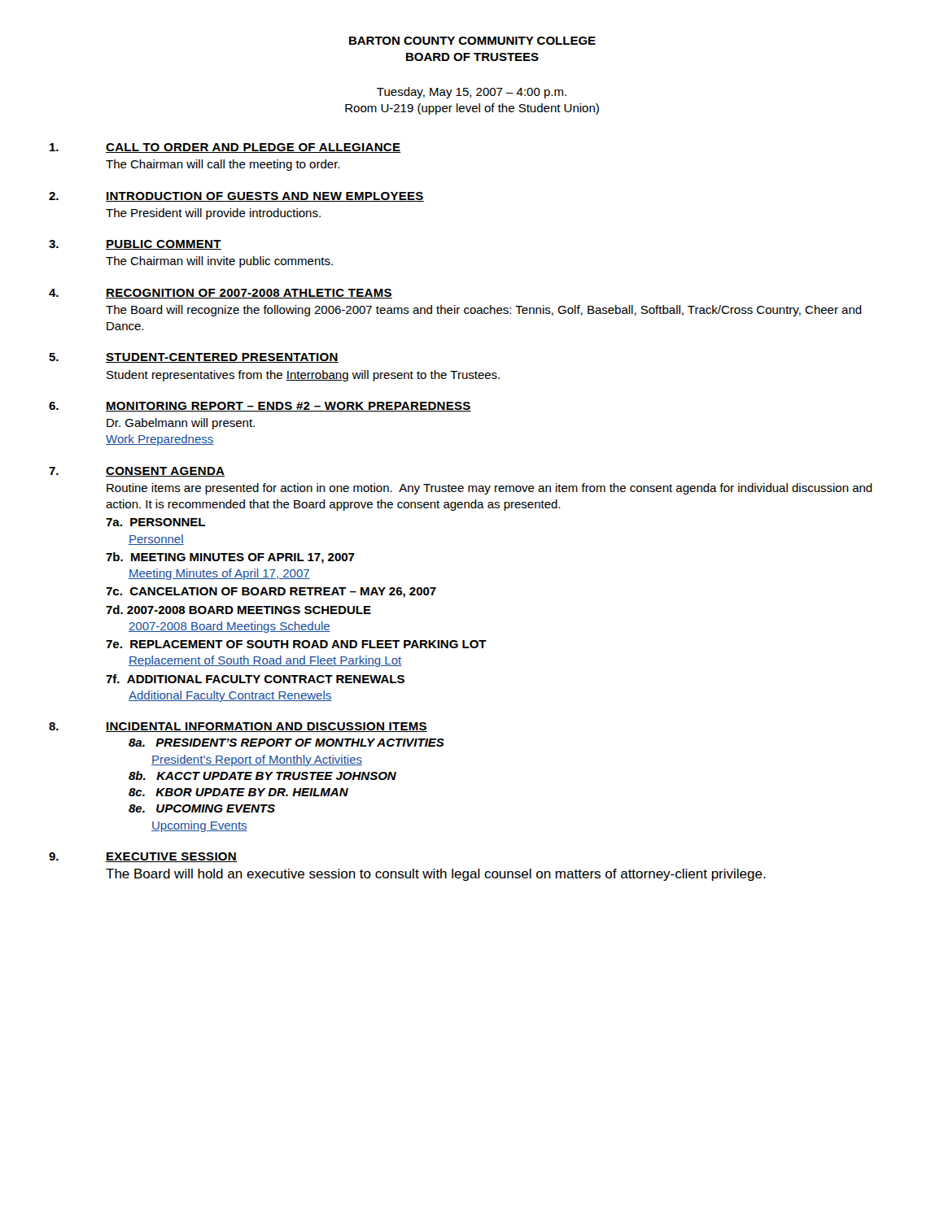BARTON COUNTY COMMUNITY COLLEGE
BOARD OF TRUSTEES
Tuesday, May 15, 2007 – 4:00 p.m.
Room U-219 (upper level of the Student Union)
| 1. | CALL TO ORDER AND PLEDGE OF ALLEGIANCE The Chairman will call the meeting to order. |
| 2. | INTRODUCTION OF GUESTS AND NEW EMPLOYEES The President will provide introductions. |
| 3. | PUBLIC COMMENT The Chairman will invite public comments. |
| 4. | RECOGNITION OF 2007-2008 ATHLETIC TEAMS The Board will recognize the following 2006-2007 teams and their coaches: Tennis, Golf, Baseball, Softball, Track/Cross Country, Cheer and Dance. |
| 5. | STUDENT-CENTERED PRESENTATION Student representatives from the Interrobang will present to the Trustees. |
| 6. | MONITORING REPORT – ENDS #2 – WORK PREPAREDNESS Dr. Gabelmann will present. Work Preparedness |
| 7. | CONSENT AGENDA Routine items are presented for action in one motion. Any Trustee may remove an item from the consent agenda for individual discussion and action. It is recommended that the Board approve the consent agenda as presented. 7a. PERSONNEL Personnel 7b. MEETING MINUTES OF APRIL 17, 2007 Meeting Minutes of April 17, 2007 7c. CANCELATION OF BOARD RETREAT – MAY 26, 2007 7d. 2007-2008 BOARD MEETINGS SCHEDULE 2007-2008 Board Meetings Schedule 7e. REPLACEMENT OF SOUTH ROAD AND FLEET PARKING LOT Replacement of South Road and Fleet Parking Lot 7f. ADDITIONAL FACULTY CONTRACT RENEWALS Additional Faculty Contract Renewels |
| 8. | INCIDENTAL INFORMATION AND DISCUSSION ITEMS 8a. PRESIDENT’S REPORT OF MONTHLY ACTIVITIES President’s Report of Monthly Activities 8b. KACCT UPDATE BY TRUSTEE JOHNSON 8c. KBOR UPDATE BY DR. HEILMAN 8e. UPCOMING EVENTS Upcoming Events |
| 9. | EXECUTIVE SESSION The Board will hold an executive session to consult with legal counsel on matters of attorney-client privilege. |